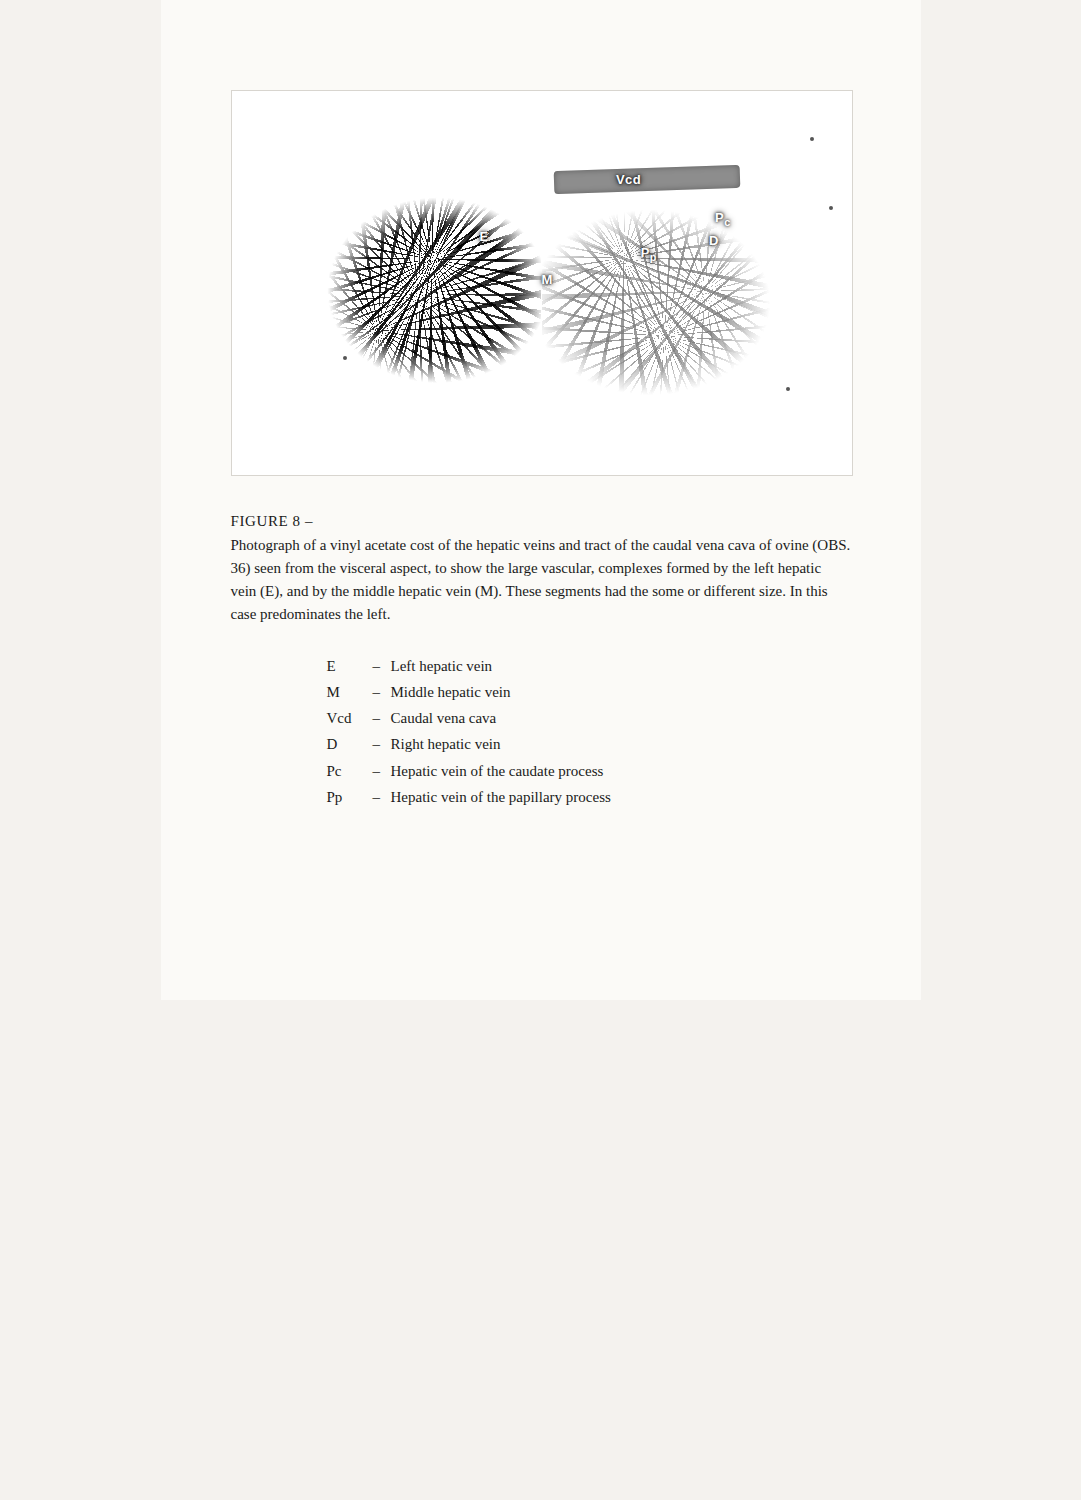Vcd E M Pp Pc D
FIGURE 8 – Photograph of a vinyl acetate cost of the hepatic veins and tract of the caudal vena cava of ovine (OBS. 36) seen from the visceral aspect, to show the large vascular, complexes formed by the left hepatic vein (E), and by the middle hepatic vein (M). These segments had the some or different size. In this case predominates the left.
E–Left hepatic vein
M–Middle hepatic vein
Vcd–Caudal vena cava
D–Right hepatic vein
Pc–Hepatic vein of the caudate process
Pp–Hepatic vein of the papillary process